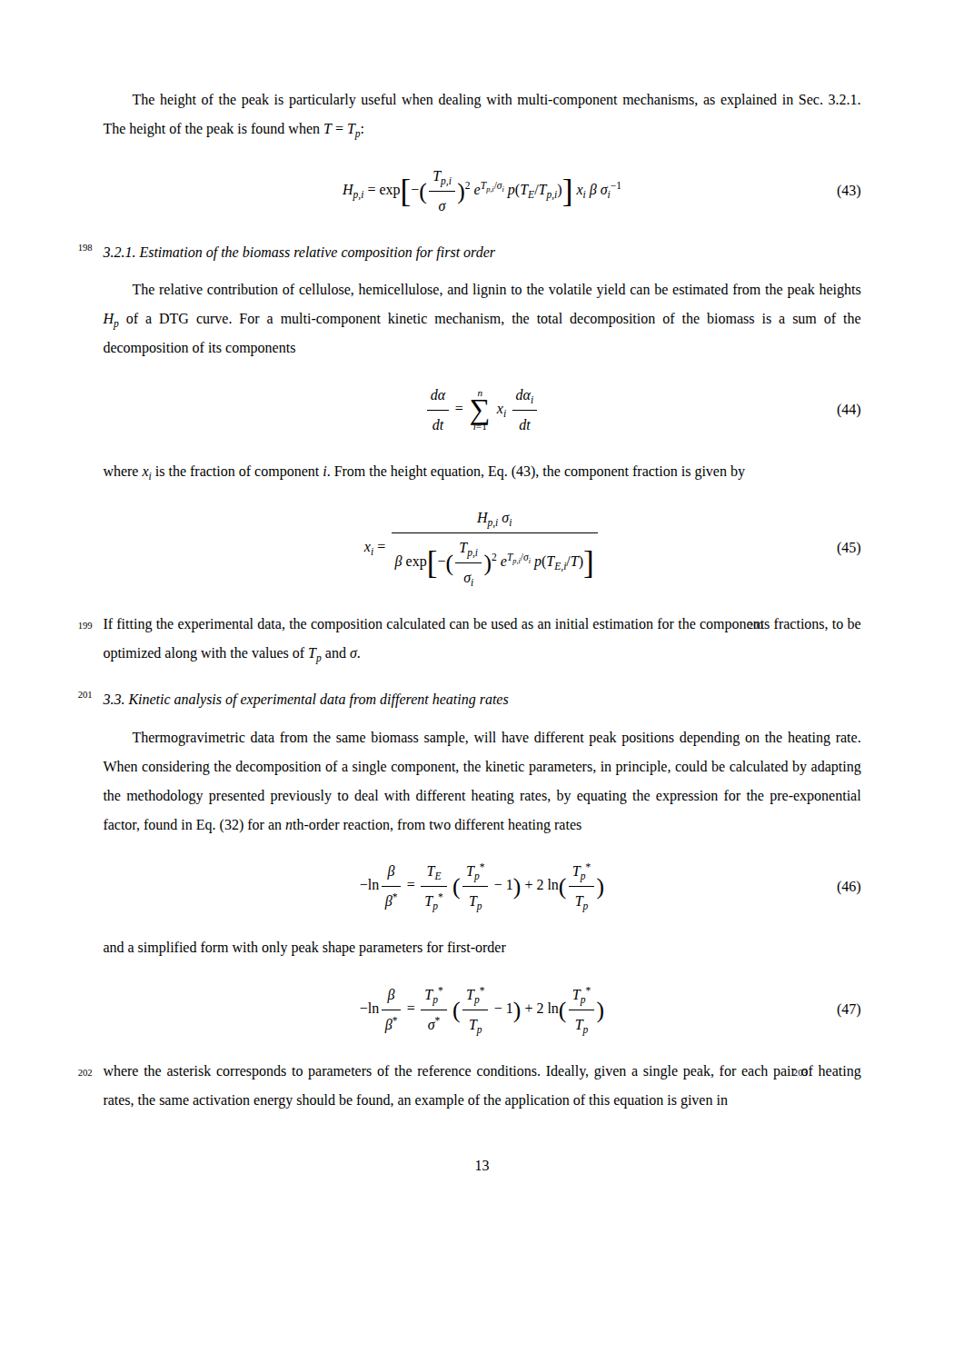The height of the peak is particularly useful when dealing with multi-component mechanisms, as explained in Sec. 3.2.1. The height of the peak is found when T = Tp:
Hp,i = exp[−(Tp,i σ)2 eTp,i/σi p(TE/Tp,i)] xi β σi−1 (43)
1983.2.1. Estimation of the biomass relative composition for first order
The relative contribution of cellulose, hemicellulose, and lignin to the volatile yield can be estimated from the peak heights Hp of a DTG curve. For a multi-component kinetic mechanism, the total decomposition of the biomass is a sum of the decomposition of its components
dα dt = n∑i=1 xi dαi dt (44)
where xi is the fraction of component i. From the height equation, Eq. (43), the component fraction is given by
xi = Hp,i σi β exp[−(Tp,i σi)2 eTp,i/σi p(TE,i/T)] (45)
199 If fitting the experimental data, the composition calculated can be used as an initial estimation for the components 200fractions, to be optimized along with the values of Tp and σ.
2013.3. Kinetic analysis of experimental data from different heating rates
Thermogravimetric data from the same biomass sample, will have different peak positions depending on the heating rate. When considering the decomposition of a single component, the kinetic parameters, in principle, could be calculated by adapting the methodology presented previously to deal with different heating rates, by equating the expression for the pre-exponential factor, found in Eq. (32) for an nth-order reaction, from two different heating rates
−lnββ* = TE Tp* (Tp*Tp − 1) + 2 ln(Tp*Tp) (46)
and a simplified form with only peak shape parameters for first-order
−lnββ* = Tp*σ* (Tp*Tp − 1) + 2 ln(Tp*Tp) (47)
202where the asterisk corresponds to parameters of the reference conditions. Ideally, given a single peak, for each pair of 203heating rates, the same activation energy should be found, an example of the application of this equation is given in
13